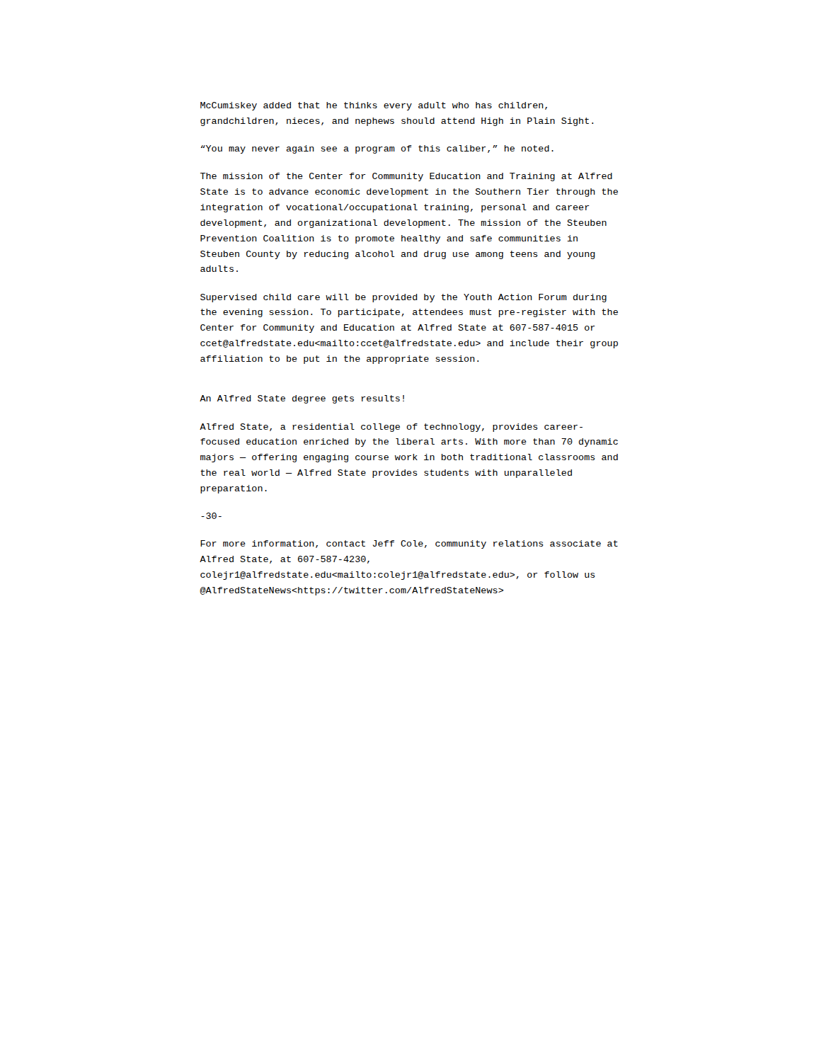McCumiskey added that he thinks every adult who has children, grandchildren, nieces, and nephews should attend High in Plain Sight.
“You may never again see a program of this caliber,” he noted.
The mission of the Center for Community Education and Training at Alfred State is to advance economic development in the Southern Tier through the integration of vocational/occupational training, personal and career development, and organizational development. The mission of the Steuben Prevention Coalition is to promote healthy and safe communities in Steuben County by reducing alcohol and drug use among teens and young adults.
Supervised child care will be provided by the Youth Action Forum during the evening session. To participate, attendees must pre-register with the Center for Community and Education at Alfred State at 607-587-4015 or ccet@alfredstate.edu<mailto:ccet@alfredstate.edu> and include their group affiliation to be put in the appropriate session.
An Alfred State degree gets results!
Alfred State, a residential college of technology, provides career-focused education enriched by the liberal arts. With more than 70 dynamic majors — offering engaging course work in both traditional classrooms and the real world — Alfred State provides students with unparalleled preparation.
-30-
For more information, contact Jeff Cole, community relations associate at Alfred State, at 607-587-4230, colejr1@alfredstate.edu<mailto:colejr1@alfredstate.edu>, or follow us @AlfredStateNews<https://twitter.com/AlfredStateNews>